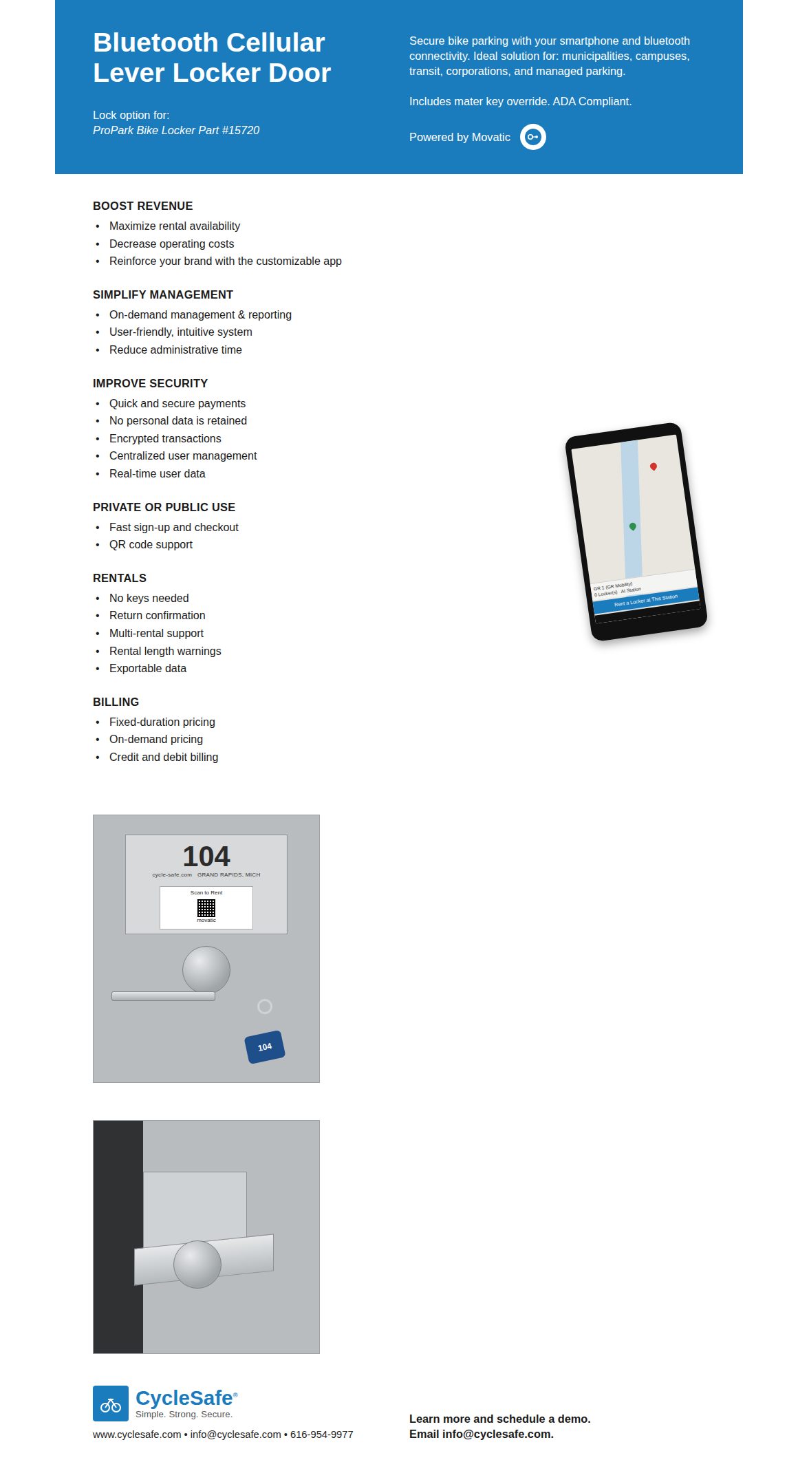Bluetooth Cellular
Lever Locker Door
Lock option for: ProPark Bike Locker Part #15720
Secure bike parking with your smartphone and bluetooth connectivity. Ideal solution for: municipalities, campuses, transit, corporations, and managed parking.
Includes mater key override. ADA Compliant.
Powered by Movatic
Boost Revenue
Maximize rental availability
Decrease operating costs
Reinforce your brand with the customizable app
Simplify Management
On-demand management & reporting
User-friendly, intuitive system
Reduce administrative time
Improve Security
Quick and secure payments
No personal data is retained
Encrypted transactions
Centralized user management
Real-time user data
Private or Public Use
Fast sign-up and checkout
QR code support
Rentals
No keys needed
Return confirmation
Multi-rental support
Rental length warnings
Exportable data
Billing
Fixed-duration pricing
On-demand pricing
Credit and debit billing
GR 1 (GR Mobility)
0 Locker(s) At Station
Rent a Locker at This Station
104
cycle-safe.com GRAND RAPIDS, MICH
Scan to Rent
movatic
104
CycleSafe®
Simple. Strong. Secure.
www.cyclesafe.com • info@cyclesafe.com • 616-954-9977
Learn more and schedule a demo.
Email info@cyclesafe.com.